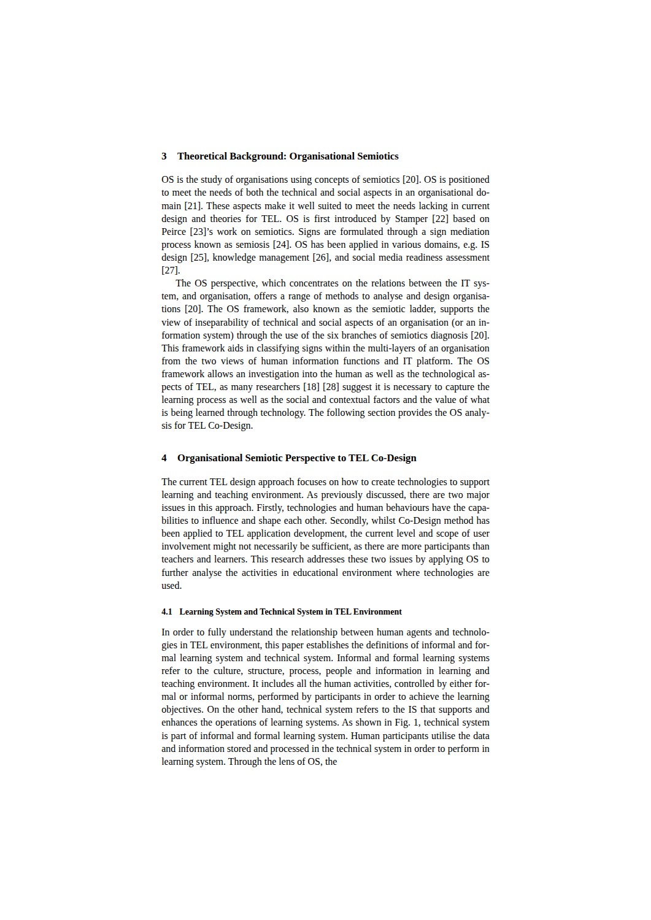3 Theoretical Background: Organisational Semiotics
OS is the study of organisations using concepts of semiotics [20]. OS is positioned to meet the needs of both the technical and social aspects in an organisational domain [21]. These aspects make it well suited to meet the needs lacking in current design and theories for TEL. OS is first introduced by Stamper [22] based on Peirce [23]’s work on semiotics. Signs are formulated through a sign mediation process known as semiosis [24]. OS has been applied in various domains, e.g. IS design [25], knowledge management [26], and social media readiness assessment [27].
The OS perspective, which concentrates on the relations between the IT system, and organisation, offers a range of methods to analyse and design organisations [20]. The OS framework, also known as the semiotic ladder, supports the view of inseparability of technical and social aspects of an organisation (or an information system) through the use of the six branches of semiotics diagnosis [20]. This framework aids in classifying signs within the multi-layers of an organisation from the two views of human information functions and IT platform. The OS framework allows an investigation into the human as well as the technological aspects of TEL, as many researchers [18] [28] suggest it is necessary to capture the learning process as well as the social and contextual factors and the value of what is being learned through technology. The following section provides the OS analysis for TEL Co-Design.
4 Organisational Semiotic Perspective to TEL Co-Design
The current TEL design approach focuses on how to create technologies to support learning and teaching environment. As previously discussed, there are two major issues in this approach. Firstly, technologies and human behaviours have the capabilities to influence and shape each other. Secondly, whilst Co-Design method has been applied to TEL application development, the current level and scope of user involvement might not necessarily be sufficient, as there are more participants than teachers and learners. This research addresses these two issues by applying OS to further analyse the activities in educational environment where technologies are used.
4.1 Learning System and Technical System in TEL Environment
In order to fully understand the relationship between human agents and technologies in TEL environment, this paper establishes the definitions of informal and formal learning system and technical system. Informal and formal learning systems refer to the culture, structure, process, people and information in learning and teaching environment. It includes all the human activities, controlled by either formal or informal norms, performed by participants in order to achieve the learning objectives. On the other hand, technical system refers to the IS that supports and enhances the operations of learning systems. As shown in Fig. 1, technical system is part of informal and formal learning system. Human participants utilise the data and information stored and processed in the technical system in order to perform in learning system. Through the lens of OS, the